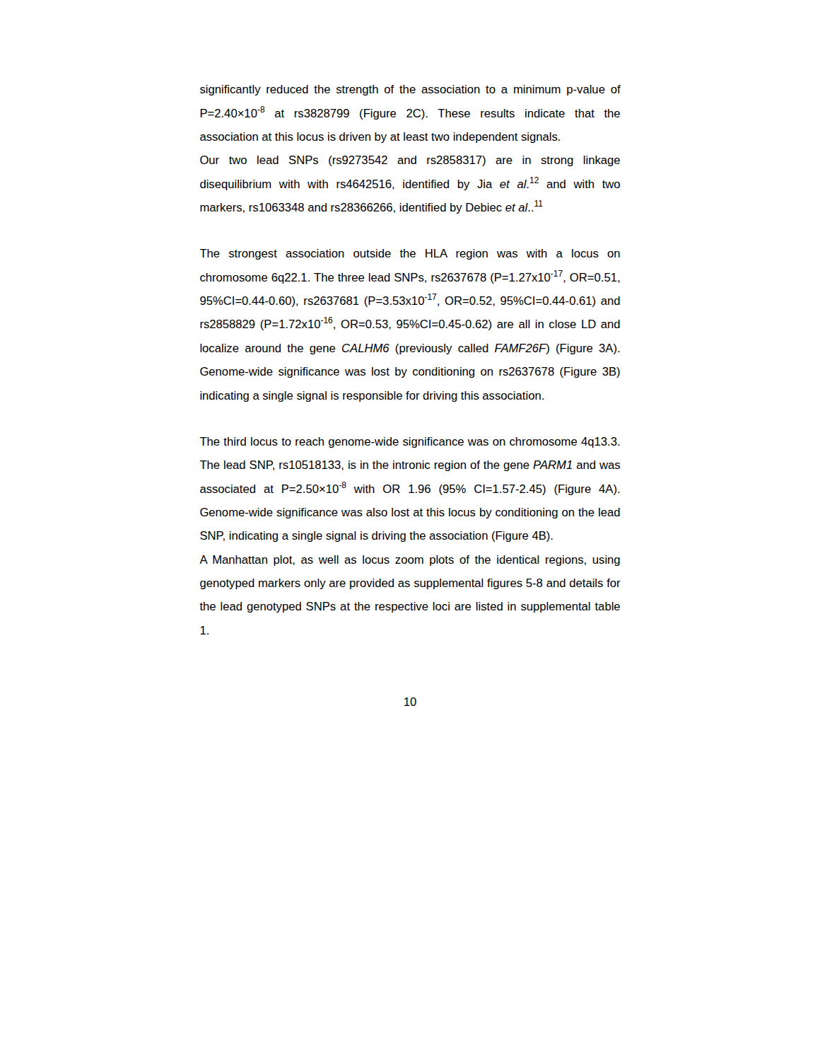significantly reduced the strength of the association to a minimum p-value of P=2.40×10-8 at rs3828799 (Figure 2C). These results indicate that the association at this locus is driven by at least two independent signals.
Our two lead SNPs (rs9273542 and rs2858317) are in strong linkage disequilibrium with with rs4642516, identified by Jia et al.12 and with two markers, rs1063348 and rs28366266, identified by Debiec et al..11
The strongest association outside the HLA region was with a locus on chromosome 6q22.1. The three lead SNPs, rs2637678 (P=1.27x10-17, OR=0.51, 95%CI=0.44-0.60), rs2637681 (P=3.53x10-17, OR=0.52, 95%CI=0.44-0.61) and rs2858829 (P=1.72x10-16, OR=0.53, 95%CI=0.45-0.62) are all in close LD and localize around the gene CALHM6 (previously called FAMF26F) (Figure 3A). Genome-wide significance was lost by conditioning on rs2637678 (Figure 3B) indicating a single signal is responsible for driving this association.
The third locus to reach genome-wide significance was on chromosome 4q13.3. The lead SNP, rs10518133, is in the intronic region of the gene PARM1 and was associated at P=2.50×10-8 with OR 1.96 (95% CI=1.57-2.45) (Figure 4A). Genome-wide significance was also lost at this locus by conditioning on the lead SNP, indicating a single signal is driving the association (Figure 4B).
A Manhattan plot, as well as locus zoom plots of the identical regions, using genotyped markers only are provided as supplemental figures 5-8 and details for the lead genotyped SNPs at the respective loci are listed in supplemental table 1.
10